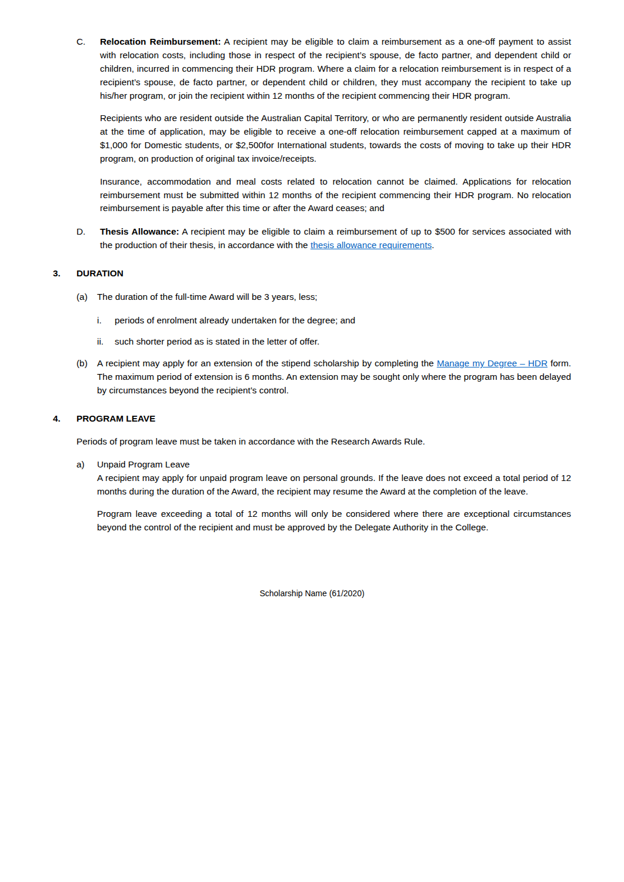C.
Relocation Reimbursement: A recipient may be eligible to claim a reimbursement as a one-off payment to assist with relocation costs, including those in respect of the recipient’s spouse, de facto partner, and dependent child or children, incurred in commencing their HDR program. Where a claim for a relocation reimbursement is in respect of a recipient’s spouse, de facto partner, or dependent child or children, they must accompany the recipient to take up his/her program, or join the recipient within 12 months of the recipient commencing their HDR program.
Recipients who are resident outside the Australian Capital Territory, or who are permanently resident outside Australia at the time of application, may be eligible to receive a one-off relocation reimbursement capped at a maximum of $1,000 for Domestic students, or $2,500for International students, towards the costs of moving to take up their HDR program, on production of original tax invoice/receipts.
Insurance, accommodation and meal costs related to relocation cannot be claimed. Applications for relocation reimbursement must be submitted within 12 months of the recipient commencing their HDR program. No relocation reimbursement is payable after this time or after the Award ceases; and
D.
Thesis Allowance: A recipient may be eligible to claim a reimbursement of up to $500 for services associated with the production of their thesis, in accordance with the thesis allowance requirements.
3.
DURATION
(a)
The duration of the full-time Award will be 3 years, less;
i.
periods of enrolment already undertaken for the degree; and
ii.
such shorter period as is stated in the letter of offer.
(b)
A recipient may apply for an extension of the stipend scholarship by completing the Manage my Degree – HDR form. The maximum period of extension is 6 months. An extension may be sought only where the program has been delayed by circumstances beyond the recipient’s control.
4.
PROGRAM LEAVE
Periods of program leave must be taken in accordance with the Research Awards Rule.
a)
Unpaid Program Leave
A recipient may apply for unpaid program leave on personal grounds. If the leave does not exceed a total period of 12 months during the duration of the Award, the recipient may resume the Award at the completion of the leave.
Program leave exceeding a total of 12 months will only be considered where there are exceptional circumstances beyond the control of the recipient and must be approved by the Delegate Authority in the College.
Scholarship Name (61/2020)